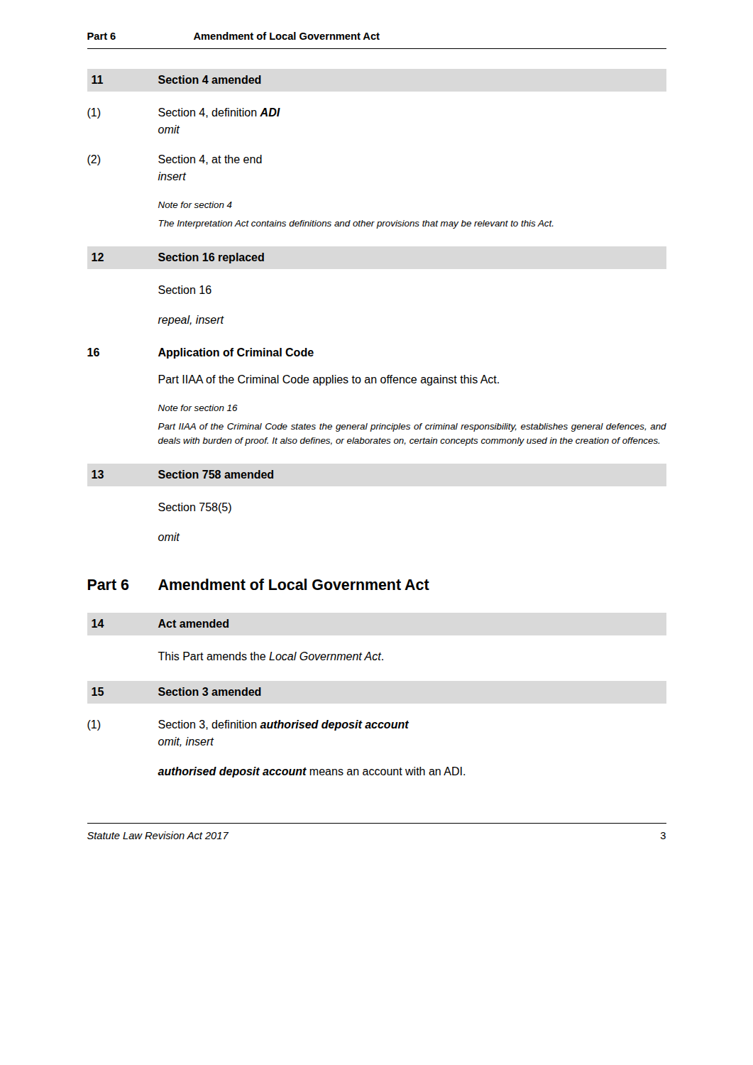Part 6 Amendment of Local Government Act
11 Section 4 amended
(1) Section 4, definition ADI
omit
(2) Section 4, at the end
insert
Note for section 4
The Interpretation Act contains definitions and other provisions that may be relevant to this Act.
12 Section 16 replaced
Section 16
repeal, insert
16 Application of Criminal Code
Part IIAA of the Criminal Code applies to an offence against this Act.
Note for section 16
Part IIAA of the Criminal Code states the general principles of criminal responsibility, establishes general defences, and deals with burden of proof. It also defines, or elaborates on, certain concepts commonly used in the creation of offences.
13 Section 758 amended
Section 758(5)
omit
Part 6 Amendment of Local Government Act
14 Act amended
This Part amends the Local Government Act.
15 Section 3 amended
(1) Section 3, definition authorised deposit account
omit, insert
authorised deposit account means an account with an ADI.
Statute Law Revision Act 2017 3